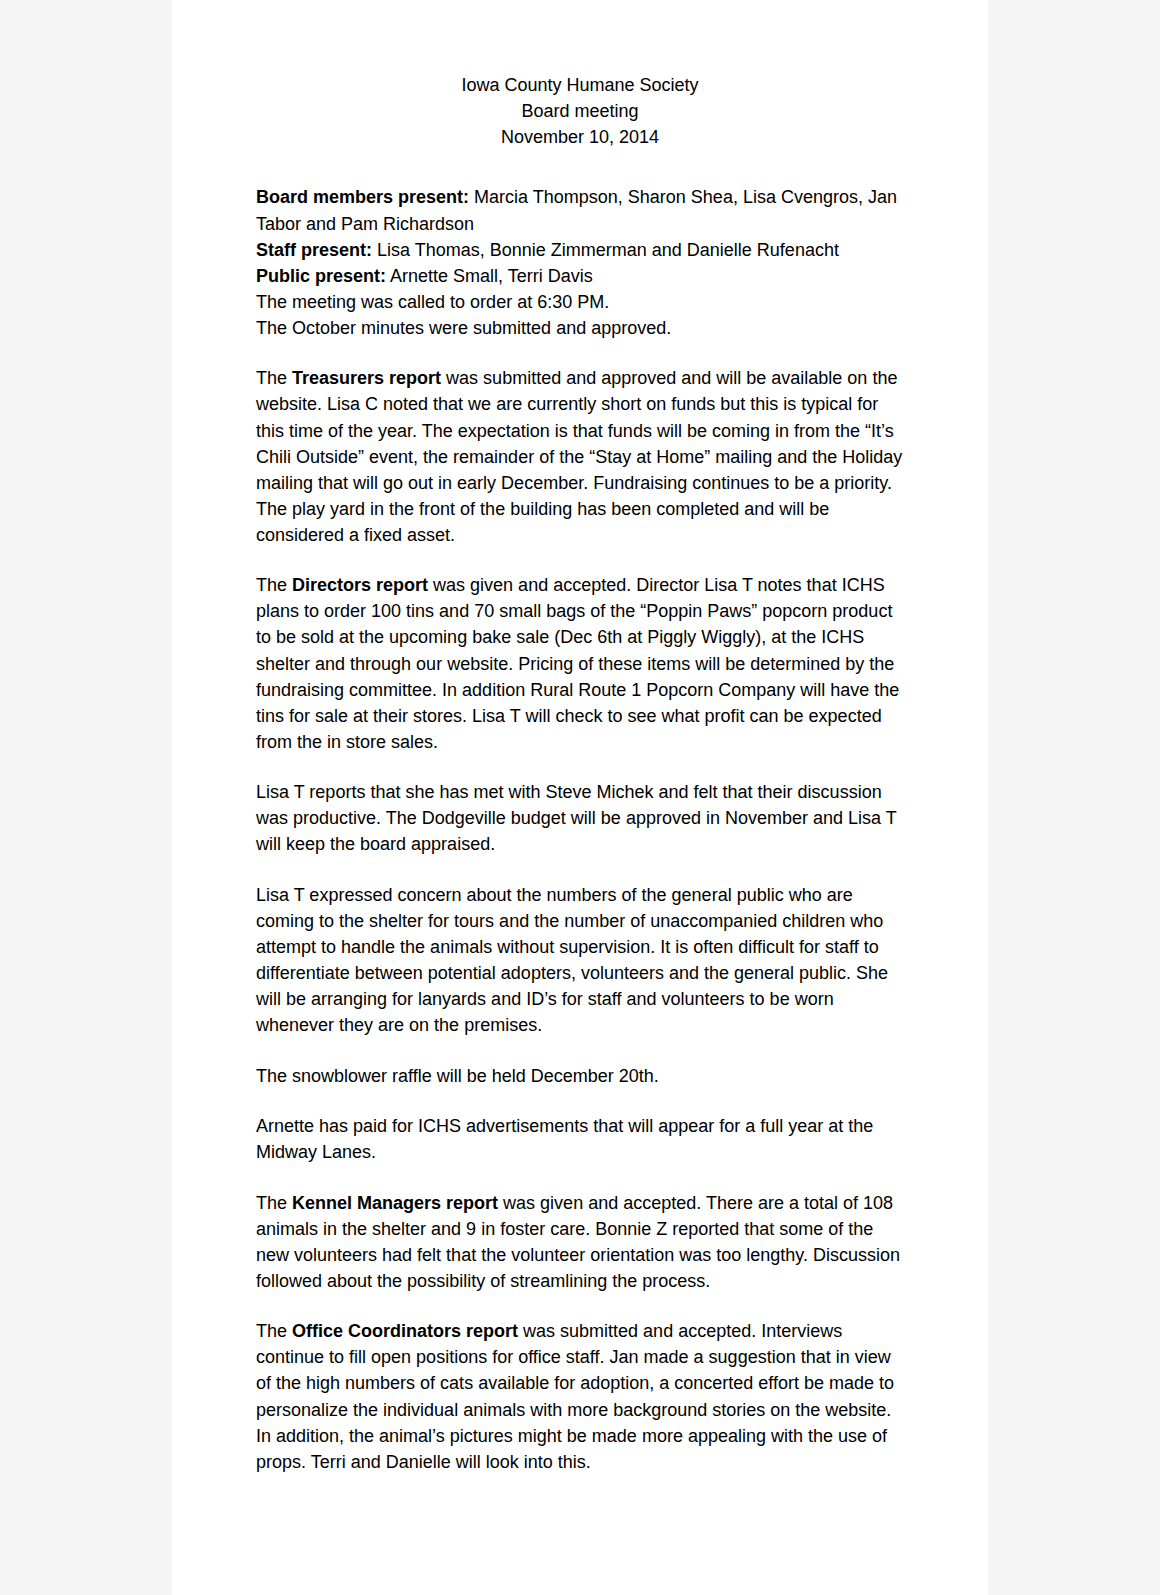Iowa County Humane Society
Board meeting
November 10, 2014
Board members present: Marcia Thompson, Sharon Shea, Lisa Cvengros, Jan Tabor and Pam Richardson
Staff present: Lisa Thomas, Bonnie Zimmerman and Danielle Rufenacht
Public present: Arnette Small, Terri Davis
The meeting was called to order at 6:30 PM.
The October minutes were submitted and approved.
The Treasurers report was submitted and approved and will be available on the website. Lisa C noted that we are currently short on funds but this is typical for this time of the year. The expectation is that funds will be coming in from the “It’s Chili Outside” event, the remainder of the “Stay at Home” mailing and the Holiday mailing that will go out in early December. Fundraising continues to be a priority. The play yard in the front of the building has been completed and will be considered a fixed asset.
The Directors report was given and accepted. Director Lisa T notes that ICHS plans to order 100 tins and 70 small bags of the “Poppin Paws” popcorn product to be sold at the upcoming bake sale (Dec 6th at Piggly Wiggly), at the ICHS shelter and through our website. Pricing of these items will be determined by the fundraising committee. In addition Rural Route 1 Popcorn Company will have the tins for sale at their stores. Lisa T will check to see what profit can be expected from the in store sales.
Lisa T reports that she has met with Steve Michek and felt that their discussion was productive. The Dodgeville budget will be approved in November and Lisa T will keep the board appraised.
Lisa T expressed concern about the numbers of the general public who are coming to the shelter for tours and the number of unaccompanied children who attempt to handle the animals without supervision. It is often difficult for staff to differentiate between potential adopters, volunteers and the general public. She will be arranging for lanyards and ID’s for staff and volunteers to be worn whenever they are on the premises.
The snowblower raffle will be held December 20th.
Arnette has paid for ICHS advertisements that will appear for a full year at the Midway Lanes.
The Kennel Managers report was given and accepted. There are a total of 108 animals in the shelter and 9 in foster care. Bonnie Z reported that some of the new volunteers had felt that the volunteer orientation was too lengthy. Discussion followed about the possibility of streamlining the process.
The Office Coordinators report was submitted and accepted. Interviews continue to fill open positions for office staff. Jan made a suggestion that in view of the high numbers of cats available for adoption, a concerted effort be made to personalize the individual animals with more background stories on the website. In addition, the animal’s pictures might be made more appealing with the use of props. Terri and Danielle will look into this.